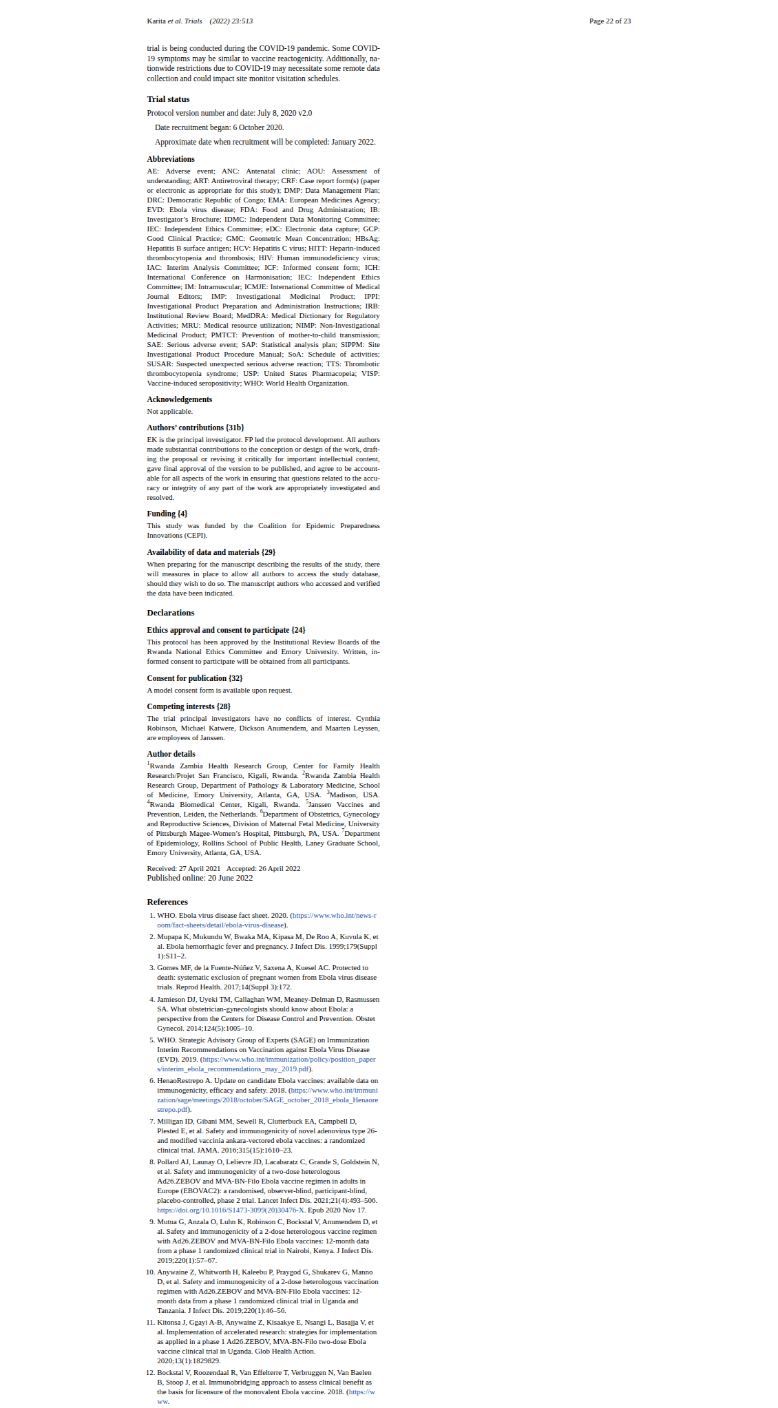Karita et al. Trials (2022) 23:513
Page 22 of 23
trial is being conducted during the COVID-19 pandemic. Some COVID-19 symptoms may be similar to vaccine reactogenicity. Additionally, nationwide restrictions due to COVID-19 may necessitate some remote data collection and could impact site monitor visitation schedules.
Trial status
Protocol version number and date: July 8, 2020 v2.0
Date recruitment began: 6 October 2020.
Approximate date when recruitment will be completed: January 2022.
Abbreviations
AE: Adverse event; ANC: Antenatal clinic; AOU: Assessment of understanding; ART: Antiretroviral therapy; CRF: Case report form(s) (paper or electronic as appropriate for this study); DMP: Data Management Plan; DRC: Democratic Republic of Congo; EMA: European Medicines Agency; EVD: Ebola virus disease; FDA: Food and Drug Administration; IB: Investigator’s Brochure; IDMC: Independent Data Monitoring Committee; IEC: Independent Ethics Committee; eDC: Electronic data capture; GCP: Good Clinical Practice; GMC: Geometric Mean Concentration; HBsAg: Hepatitis B surface antigen; HCV: Hepatitis C virus; HITT: Heparin-induced thrombocytopenia and thrombosis; HIV: Human immunodeficiency virus; IAC: Interim Analysis Committee; ICF: Informed consent form; ICH: International Conference on Harmonisation; IEC: Independent Ethics Committee; IM: Intramuscular; ICMJE: International Committee of Medical Journal Editors; IMP: Investigational Medicinal Product; IPPI: Investigational Product Preparation and Administration Instructions; IRB: Institutional Review Board; MedDRA: Medical Dictionary for Regulatory Activities; MRU: Medical resource utilization; NIMP: Non-Investigational Medicinal Product; PMTCT: Prevention of mother-to-child transmission; SAE: Serious adverse event; SAP: Statistical analysis plan; SIPPM: Site Investigational Product Procedure Manual; SoA: Schedule of activities; SUSAR: Suspected unexpected serious adverse reaction; TTS: Thrombotic thrombocytopenia syndrome; USP: United States Pharmacopeia; VISP: Vaccine-induced seropositivity; WHO: World Health Organization.
Acknowledgements
Not applicable.
Authors’ contributions {31b}
EK is the principal investigator. FP led the protocol development. All authors made substantial contributions to the conception or design of the work, drafting the proposal or revising it critically for important intellectual content, gave final approval of the version to be published, and agree to be accountable for all aspects of the work in ensuring that questions related to the accuracy or integrity of any part of the work are appropriately investigated and resolved.
Funding {4}
This study was funded by the Coalition for Epidemic Preparedness Innovations (CEPI).
Availability of data and materials {29}
When preparing for the manuscript describing the results of the study, there will measures in place to allow all authors to access the study database, should they wish to do so. The manuscript authors who accessed and verified the data have been indicated.
Declarations
Ethics approval and consent to participate {24}
This protocol has been approved by the Institutional Review Boards of the Rwanda National Ethics Committee and Emory University. Written, informed consent to participate will be obtained from all participants.
Consent for publication {32}
A model consent form is available upon request.
Competing interests {28}
The trial principal investigators have no conflicts of interest. Cynthia Robinson, Michael Katwere, Dickson Anumendem, and Maarten Leyssen, are employees of Janssen.
Author details
1Rwanda Zambia Health Research Group, Center for Family Health Research/Projet San Francisco, Kigali, Rwanda. 2Rwanda Zambia Health Research Group, Department of Pathology & Laboratory Medicine, School of Medicine, Emory University, Atlanta, GA, USA. 3Madison, USA. 4Rwanda Biomedical Center, Kigali, Rwanda. 5Janssen Vaccines and Prevention, Leiden, the Netherlands. 6Department of Obstetrics, Gynecology and Reproductive Sciences, Division of Maternal Fetal Medicine, University of Pittsburgh Magee-Women’s Hospital, Pittsburgh, PA, USA. 7Department of Epidemiology, Rollins School of Public Health, Laney Graduate School, Emory University, Atlanta, GA, USA.
Received: 27 April 2021 Accepted: 26 April 2022
Published online: 20 June 2022
References
WHO. Ebola virus disease fact sheet. 2020. (https://www.who.int/news-room/fact-sheets/detail/ebola-virus-disease).
Mupapa K, Mukundu W, Bwaka MA, Kipasa M, De Roo A, Kuvula K, et al. Ebola hemorrhagic fever and pregnancy. J Infect Dis. 1999;179(Suppl 1):S11–2.
Gomes MF, de la Fuente-Núñez V, Saxena A, Kuesel AC. Protected to death: systematic exclusion of pregnant women from Ebola virus disease trials. Reprod Health. 2017;14(Suppl 3):172.
Jamieson DJ, Uyeki TM, Callaghan WM, Meaney-Delman D, Rasmussen SA. What obstetrician-gynecologists should know about Ebola: a perspective from the Centers for Disease Control and Prevention. Obstet Gynecol. 2014;124(5):1005–10.
WHO. Strategic Advisory Group of Experts (SAGE) on Immunization Interim Recommendations on Vaccination against Ebola Virus Disease (EVD). 2019. (https://www.who.int/immunization/policy/position_papers/interim_ebola_recommendations_may_2019.pdf).
HenaoRestrepo A. Update on candidate Ebola vaccines: available data on immunogenicity, efficacy and safety. 2018. (https://www.who.int/immunization/sage/meetings/2018/october/SAGE_october_2018_ebola_Henaorestrepo.pdf).
Milligan ID, Gibani MM, Sewell R, Clutterbuck EA, Campbell D, Plested E, et al. Safety and immunogenicity of novel adenovirus type 26- and modified vaccinia ankara-vectored ebola vaccines: a randomized clinical trial. JAMA. 2016;315(15):1610–23.
Pollard AJ, Launay O, Lelievre JD, Lacabaratz C, Grande S, Goldstein N, et al. Safety and immunogenicity of a two-dose heterologous Ad26.ZEBOV and MVA-BN-Filo Ebola vaccine regimen in adults in Europe (EBOVAC2): a randomised, observer-blind, participant-blind, placebo-controlled, phase 2 trial. Lancet Infect Dis. 2021;21(4):493–506. https://doi.org/10.1016/S1473-3099(20)30476-X. Epub 2020 Nov 17.
Mutua G, Anzala O, Luhn K, Robinson C, Bockstal V, Anumendem D, et al. Safety and immunogenicity of a 2-dose heterologous vaccine regimen with Ad26.ZEBOV and MVA-BN-Filo Ebola vaccines: 12-month data from a phase 1 randomized clinical trial in Nairobi, Kenya. J Infect Dis. 2019;220(1):57–67.
Anywaine Z, Whitworth H, Kaleebu P, Praygod G, Shukarev G, Manno D, et al. Safety and immunogenicity of a 2-dose heterologous vaccination regimen with Ad26.ZEBOV and MVA-BN-Filo Ebola vaccines: 12-month data from a phase 1 randomized clinical trial in Uganda and Tanzania. J Infect Dis. 2019;220(1):46–56.
Kitonsa J, Ggayi A-B, Anywaine Z, Kisaakye E, Nsangi L, Basajja V, et al. Implementation of accelerated research: strategies for implementation as applied in a phase 1 Ad26.ZEBOV, MVA-BN-Filo two-dose Ebola vaccine clinical trial in Uganda. Glob Health Action. 2020;13(1):1829829.
Bockstal V, Roozendaal R, Van Effelterre T, Verbruggen N, Van Baelen B, Stoop J, et al. Immunobridging approach to assess clinical benefit as the basis for licensure of the monovalent Ebola vaccine. 2018. (https://www.